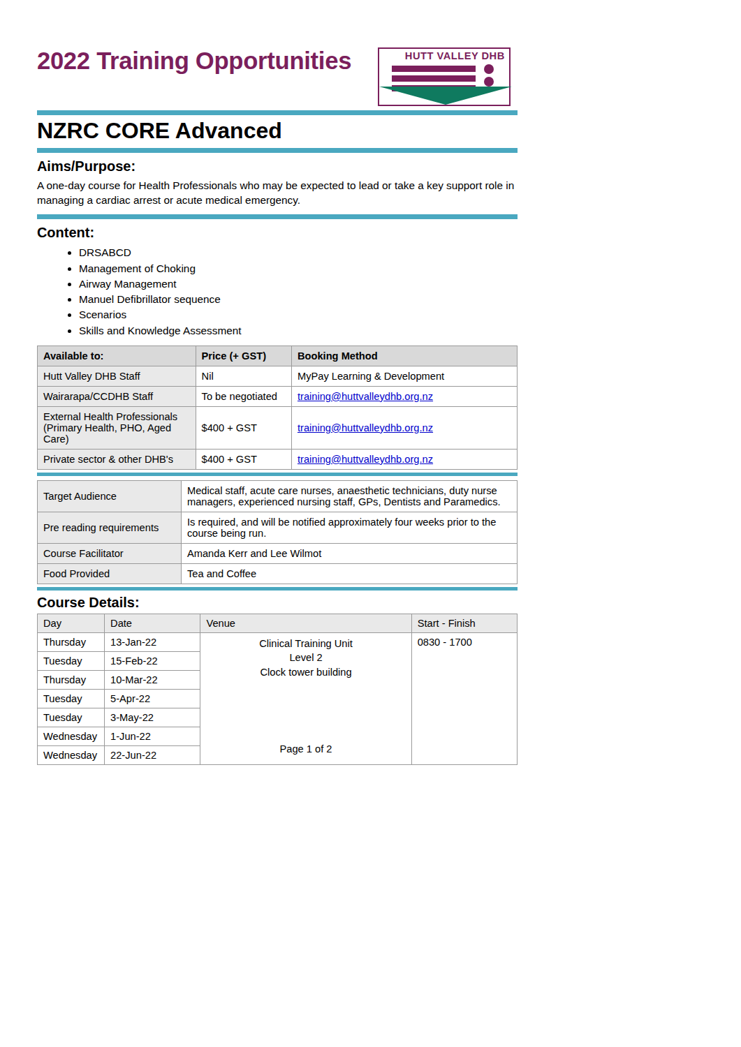2022 Training Opportunities
HUTT VALLEY DHB
NZRC CORE Advanced
Aims/Purpose:
A one-day course for Health Professionals who may be expected to lead or take a key support role in managing a cardiac arrest or acute medical emergency.
Content:
DRSABCD
Management of Choking
Airway Management
Manuel Defibrillator sequence
Scenarios
Skills and Knowledge Assessment
| Available to: | Price (+ GST) | Booking Method |
| --- | --- | --- |
| Hutt Valley DHB Staff | Nil | MyPay Learning & Development |
| Wairarapa/CCDHB Staff | To be negotiated | training@huttvalleydhb.org.nz |
| External Health Professionals (Primary Health, PHO, Aged Care) | $400 + GST | training@huttvalleydhb.org.nz |
| Private sector & other DHB's | $400 + GST | training@huttvalleydhb.org.nz |
| Target Audience | Medical staff, acute care nurses, anaesthetic technicians, duty nurse managers, experienced nursing staff, GPs, Dentists and Paramedics. |
| Pre reading requirements | Is required, and will be notified approximately four weeks prior to the course being run. |
| Course Facilitator | Amanda Kerr and Lee Wilmot |
| Food Provided | Tea and Coffee |
Course Details:
| Day | Date | Venue | Start - Finish |
| --- | --- | --- | --- |
| Thursday | 13-Jan-22 | Clinical Training Unit Level 2 Clock tower building Page 1 of 2 | 0830 - 1700 |
| Tuesday | 15-Feb-22 |
| Thursday | 10-Mar-22 |
| Tuesday | 5-Apr-22 |
| Tuesday | 3-May-22 |
| Wednesday | 1-Jun-22 |
| Wednesday | 22-Jun-22 |